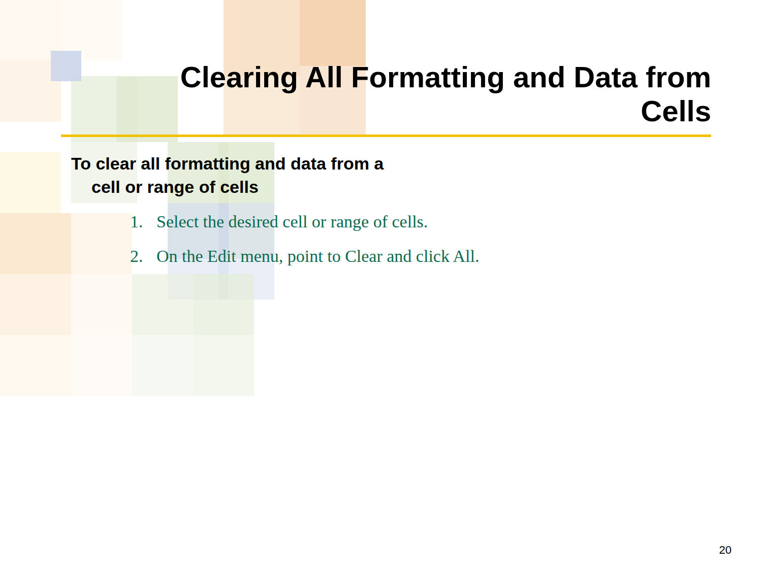Clearing All Formatting and Data from Cells
To clear all formatting and data from acell or range of cells
Select the desired cell or range of cells.
On the Edit menu, point to Clear and click All.
20